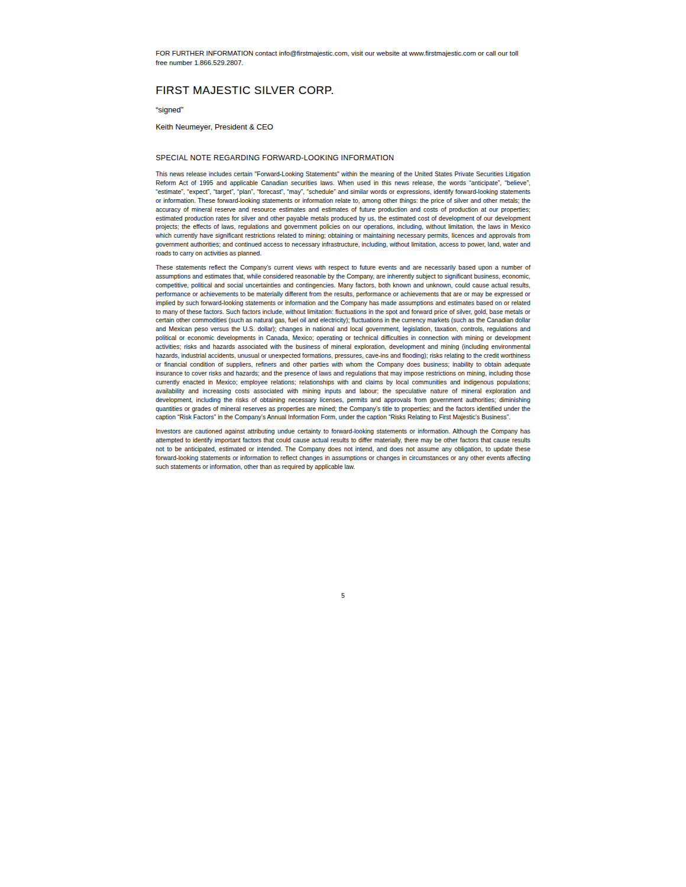FOR FURTHER INFORMATION contact info@firstmajestic.com, visit our website at www.firstmajestic.com or call our toll free number 1.866.529.2807.
FIRST MAJESTIC SILVER CORP.
“signed”
Keith Neumeyer, President & CEO
SPECIAL NOTE REGARDING FORWARD-LOOKING INFORMATION
This news release includes certain "Forward-Looking Statements" within the meaning of the United States Private Securities Litigation Reform Act of 1995 and applicable Canadian securities laws. When used in this news release, the words “anticipate”, “believe”, “estimate”, “expect”, “target”, “plan”, “forecast”, “may”, “schedule” and similar words or expressions, identify forward-looking statements or information. These forward-looking statements or information relate to, among other things: the price of silver and other metals; the accuracy of mineral reserve and resource estimates and estimates of future production and costs of production at our properties; estimated production rates for silver and other payable metals produced by us, the estimated cost of development of our development projects; the effects of laws, regulations and government policies on our operations, including, without limitation, the laws in Mexico which currently have significant restrictions related to mining; obtaining or maintaining necessary permits, licences and approvals from government authorities; and continued access to necessary infrastructure, including, without limitation, access to power, land, water and roads to carry on activities as planned.
These statements reflect the Company’s current views with respect to future events and are necessarily based upon a number of assumptions and estimates that, while considered reasonable by the Company, are inherently subject to significant business, economic, competitive, political and social uncertainties and contingencies. Many factors, both known and unknown, could cause actual results, performance or achievements to be materially different from the results, performance or achievements that are or may be expressed or implied by such forward-looking statements or information and the Company has made assumptions and estimates based on or related to many of these factors. Such factors include, without limitation: fluctuations in the spot and forward price of silver, gold, base metals or certain other commodities (such as natural gas, fuel oil and electricity); fluctuations in the currency markets (such as the Canadian dollar and Mexican peso versus the U.S. dollar); changes in national and local government, legislation, taxation, controls, regulations and political or economic developments in Canada, Mexico; operating or technical difficulties in connection with mining or development activities; risks and hazards associated with the business of mineral exploration, development and mining (including environmental hazards, industrial accidents, unusual or unexpected formations, pressures, cave-ins and flooding); risks relating to the credit worthiness or financial condition of suppliers, refiners and other parties with whom the Company does business; inability to obtain adequate insurance to cover risks and hazards; and the presence of laws and regulations that may impose restrictions on mining, including those currently enacted in Mexico; employee relations; relationships with and claims by local communities and indigenous populations; availability and increasing costs associated with mining inputs and labour; the speculative nature of mineral exploration and development, including the risks of obtaining necessary licenses, permits and approvals from government authorities; diminishing quantities or grades of mineral reserves as properties are mined; the Company’s title to properties; and the factors identified under the caption “Risk Factors” in the Company’s Annual Information Form, under the caption “Risks Relating to First Majestic's Business”.
Investors are cautioned against attributing undue certainty to forward-looking statements or information. Although the Company has attempted to identify important factors that could cause actual results to differ materially, there may be other factors that cause results not to be anticipated, estimated or intended. The Company does not intend, and does not assume any obligation, to update these forward-looking statements or information to reflect changes in assumptions or changes in circumstances or any other events affecting such statements or information, other than as required by applicable law.
5